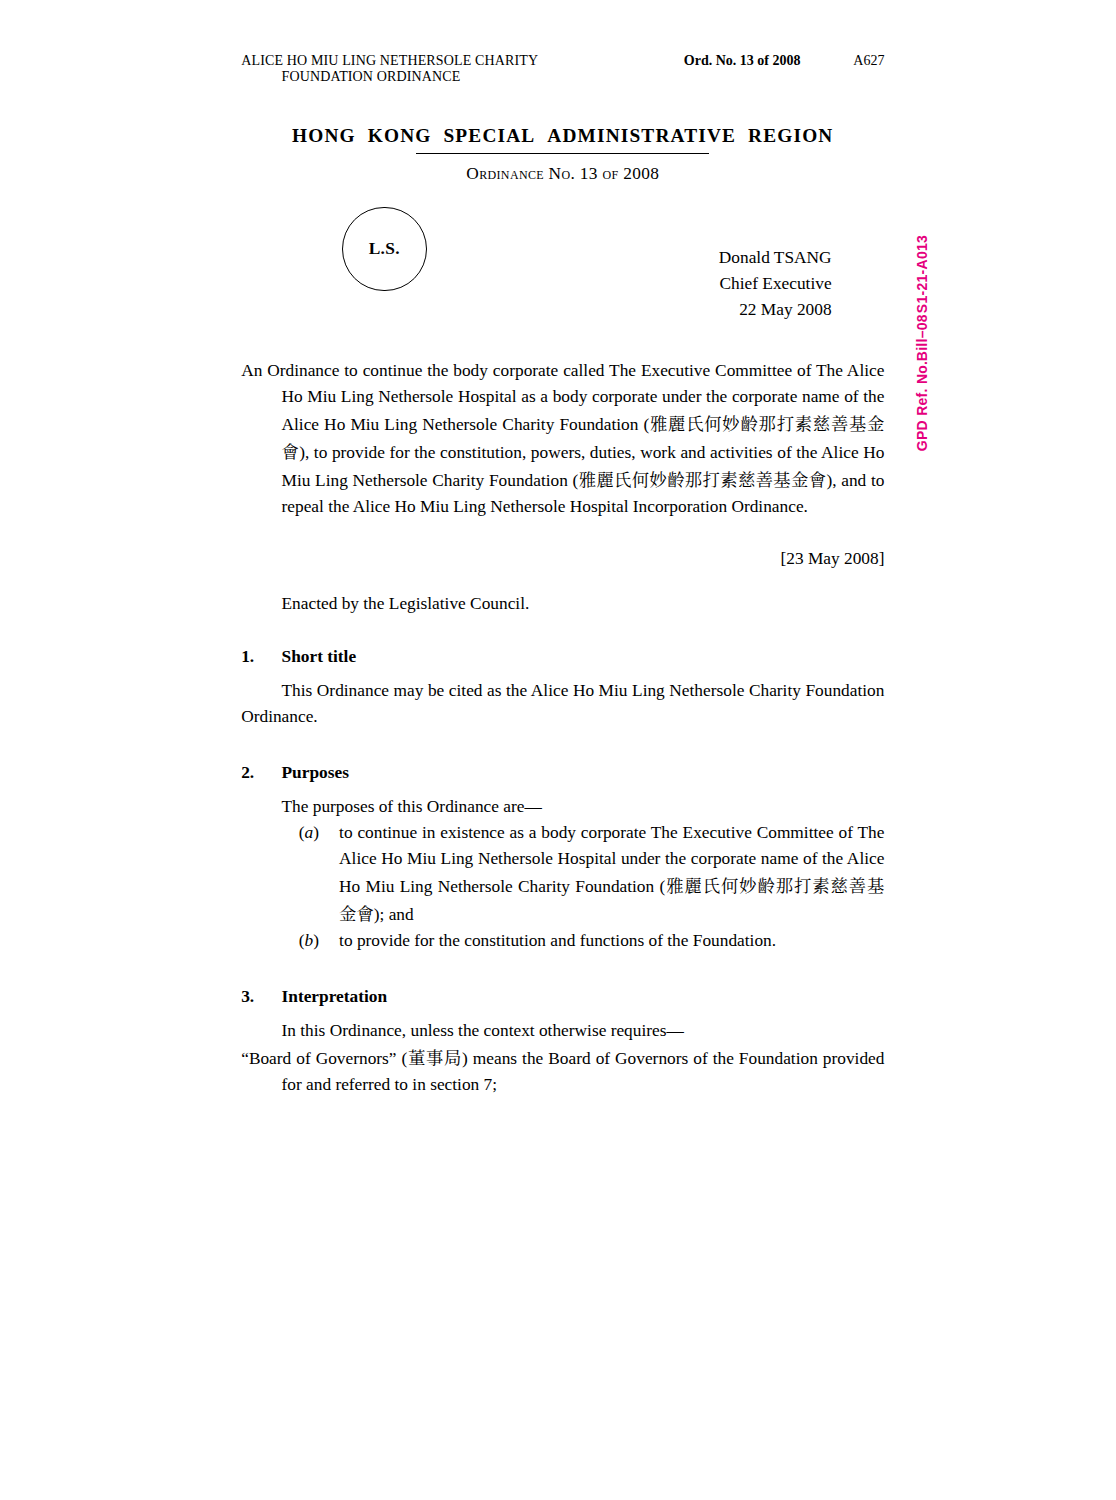GPD Ref. No. Bill–08 S1-21-A013
Alice Ho Miu Ling Nethersole Charity
Foundation Ordinance
Ord. No. 13 of 2008
A627
Hong Kong Special Administrative Region
Ordinance No. 13 of 2008
L.S.
Donald TSANG
Chief Executive
22 May 2008
An Ordinance to continue the body corporate called The Executive Committee of The Alice Ho Miu Ling Nethersole Hospital as a body corporate under the corporate name of the Alice Ho Miu Ling Nethersole Charity Foundation (雅麗氏何妙齡那打素慈善基金會), to provide for the constitution, powers, duties, work and activities of the Alice Ho Miu Ling Nethersole Charity Foundation (雅麗氏何妙齡那打素慈善基金會), and to repeal the Alice Ho Miu Ling Nethersole Hospital Incorporation Ordinance.
[23 May 2008]
Enacted by the Legislative Council.
1. Short title
This Ordinance may be cited as the Alice Ho Miu Ling Nethersole Charity Foundation Ordinance.
2. Purposes
The purposes of this Ordinance are—
(a) to continue in existence as a body corporate The Executive Committee of The Alice Ho Miu Ling Nethersole Hospital under the corporate name of the Alice Ho Miu Ling Nethersole Charity Foundation (雅麗氏何妙齡那打素慈善基金會); and
(b) to provide for the constitution and functions of the Foundation.
3. Interpretation
In this Ordinance, unless the context otherwise requires—
“Board of Governors” (董事局) means the Board of Governors of the Foundation provided for and referred to in section 7;